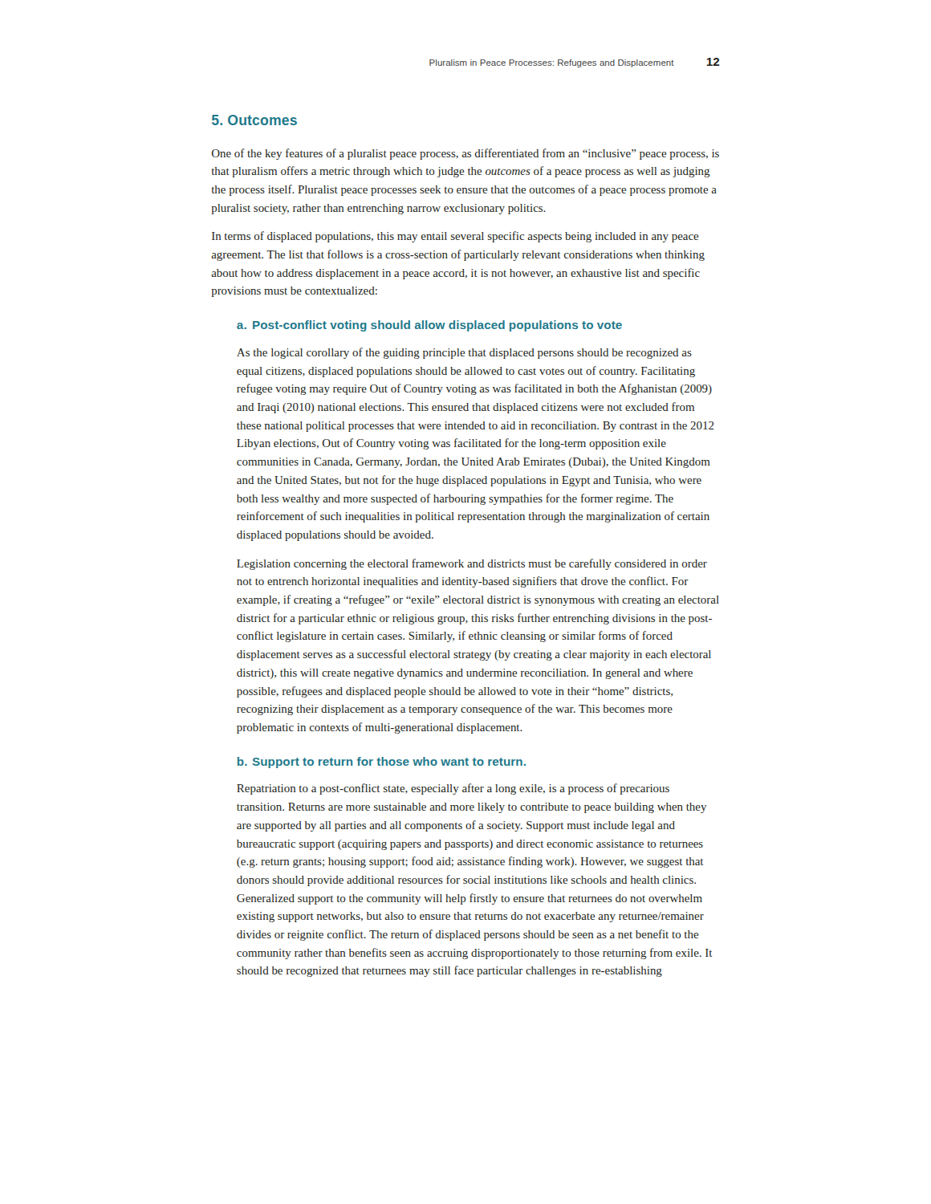Pluralism in Peace Processes: Refugees and Displacement 12
5. Outcomes
One of the key features of a pluralist peace process, as differentiated from an “inclusive” peace process, is that pluralism offers a metric through which to judge the outcomes of a peace process as well as judging the process itself. Pluralist peace processes seek to ensure that the outcomes of a peace process promote a pluralist society, rather than entrenching narrow exclusionary politics.
In terms of displaced populations, this may entail several specific aspects being included in any peace agreement. The list that follows is a cross-section of particularly relevant considerations when thinking about how to address displacement in a peace accord, it is not however, an exhaustive list and specific provisions must be contextualized:
a. Post-conflict voting should allow displaced populations to vote
As the logical corollary of the guiding principle that displaced persons should be recognized as equal citizens, displaced populations should be allowed to cast votes out of country. Facilitating refugee voting may require Out of Country voting as was facilitated in both the Afghanistan (2009) and Iraqi (2010) national elections. This ensured that displaced citizens were not excluded from these national political processes that were intended to aid in reconciliation. By contrast in the 2012 Libyan elections, Out of Country voting was facilitated for the long-term opposition exile communities in Canada, Germany, Jordan, the United Arab Emirates (Dubai), the United Kingdom and the United States, but not for the huge displaced populations in Egypt and Tunisia, who were both less wealthy and more suspected of harbouring sympathies for the former regime. The reinforcement of such inequalities in political representation through the marginalization of certain displaced populations should be avoided.
Legislation concerning the electoral framework and districts must be carefully considered in order not to entrench horizontal inequalities and identity-based signifiers that drove the conflict. For example, if creating a “refugee” or “exile” electoral district is synonymous with creating an electoral district for a particular ethnic or religious group, this risks further entrenching divisions in the post-conflict legislature in certain cases. Similarly, if ethnic cleansing or similar forms of forced displacement serves as a successful electoral strategy (by creating a clear majority in each electoral district), this will create negative dynamics and undermine reconciliation. In general and where possible, refugees and displaced people should be allowed to vote in their “home” districts, recognizing their displacement as a temporary consequence of the war. This becomes more problematic in contexts of multi-generational displacement.
b. Support to return for those who want to return.
Repatriation to a post-conflict state, especially after a long exile, is a process of precarious transition. Returns are more sustainable and more likely to contribute to peace building when they are supported by all parties and all components of a society. Support must include legal and bureaucratic support (acquiring papers and passports) and direct economic assistance to returnees (e.g. return grants; housing support; food aid; assistance finding work). However, we suggest that donors should provide additional resources for social institutions like schools and health clinics. Generalized support to the community will help firstly to ensure that returnees do not overwhelm existing support networks, but also to ensure that returns do not exacerbate any returnee/remainer divides or reignite conflict. The return of displaced persons should be seen as a net benefit to the community rather than benefits seen as accruing disproportionately to those returning from exile. It should be recognized that returnees may still face particular challenges in re-establishing